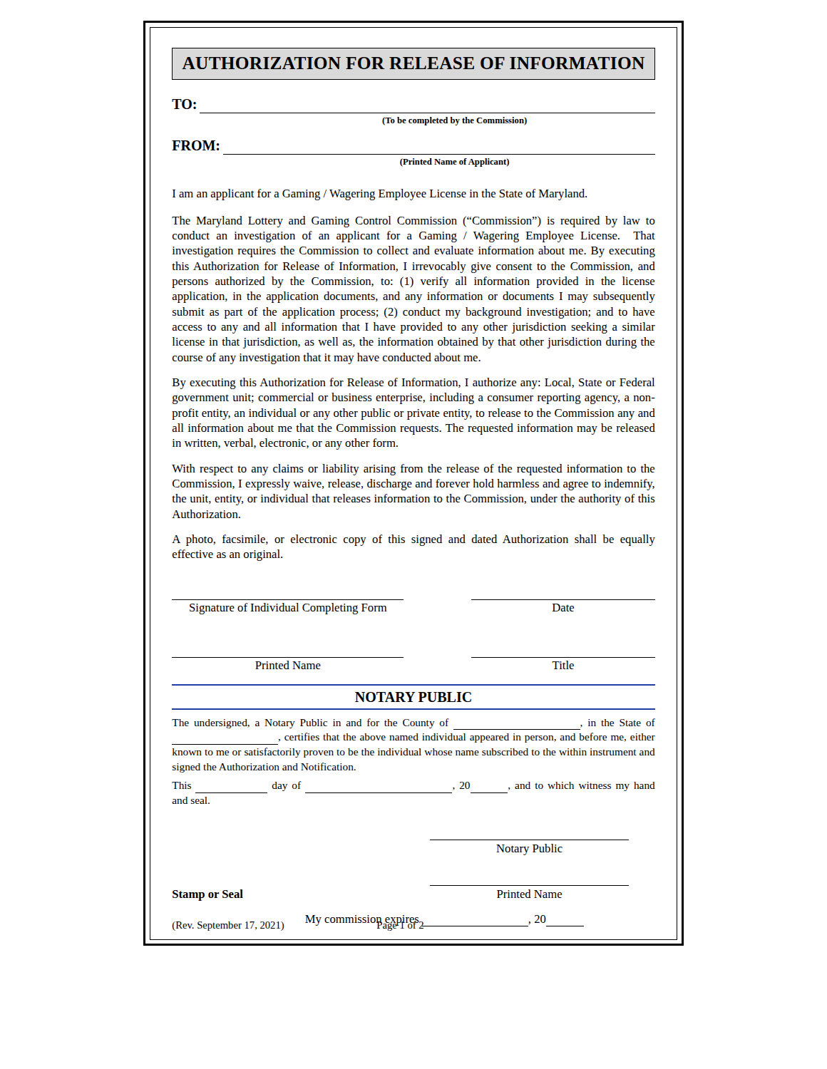AUTHORIZATION FOR RELEASE OF INFORMATION
TO:
(To be completed by the Commission)
FROM:
(Printed Name of Applicant)
I am an applicant for a Gaming / Wagering Employee License in the State of Maryland.
The Maryland Lottery and Gaming Control Commission (“Commission”) is required by law to conduct an investigation of an applicant for a Gaming / Wagering Employee License. That investigation requires the Commission to collect and evaluate information about me. By executing this Authorization for Release of Information, I irrevocably give consent to the Commission, and persons authorized by the Commission, to: (1) verify all information provided in the license application, in the application documents, and any information or documents I may subsequently submit as part of the application process; (2) conduct my background investigation; and to have access to any and all information that I have provided to any other jurisdiction seeking a similar license in that jurisdiction, as well as, the information obtained by that other jurisdiction during the course of any investigation that it may have conducted about me.
By executing this Authorization for Release of Information, I authorize any: Local, State or Federal government unit; commercial or business enterprise, including a consumer reporting agency, a non-profit entity, an individual or any other public or private entity, to release to the Commission any and all information about me that the Commission requests. The requested information may be released in written, verbal, electronic, or any other form.
With respect to any claims or liability arising from the release of the requested information to the Commission, I expressly waive, release, discharge and forever hold harmless and agree to indemnify, the unit, entity, or individual that releases information to the Commission, under the authority of this Authorization.
A photo, facsimile, or electronic copy of this signed and dated Authorization shall be equally effective as an original.
| Signature of Individual Completing Form | | Date |
| Printed Name | | Title |
NOTARY PUBLIC
The undersigned, a Notary Public in and for the County of , in the State of , certifies that the above named individual appeared in person, and before me, either known to me or satisfactorily proven to be the individual whose name subscribed to the within instrument and signed the Authorization and Notification.
This day of , 20 , and to which witness my hand and seal.
| | Notary Public |
| Stamp or Seal | Printed Name |
My commission expires , 20
(Rev. September 17, 2021) Page 1 of 2